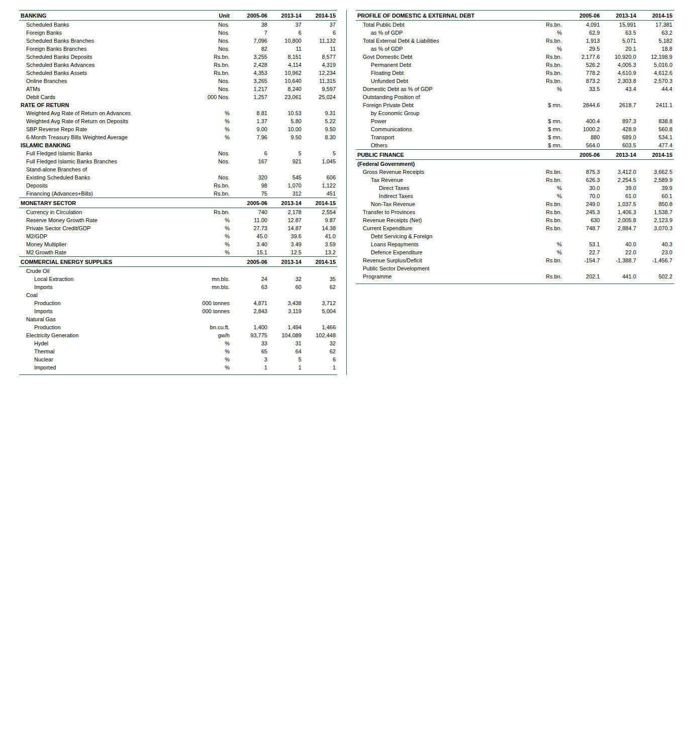| BANKING | Unit | 2005-06 | 2013-14 | 2014-15 |
| Scheduled Banks | Nos. | 38 | 37 | 37 |
| Foreign Banks | Nos. | 7 | 6 | 6 |
| Scheduled Banks Branches | Nos. | 7,096 | 10,800 | 11,132 |
| Foreign Banks Branches | Nos. | 82 | 11 | 11 |
| Scheduled Banks Deposits | Rs.bn. | 3,255 | 8,151 | 8,577 |
| Scheduled Banks Advances | Rs.bn. | 2,428 | 4,114 | 4,319 |
| Scheduled Banks Assets | Rs.bn. | 4,353 | 10,962 | 12,234 |
| Online Branches | Nos. | 3,265 | 10,640 | 11,315 |
| ATMs | Nos. | 1,217 | 8,240 | 9,597 |
| Debit Cards | 000 Nos. | 1,257 | 23,061 | 25,024 |
| RATE OF RETURN | | | | |
| Weighted Avg Rate of Return on Advances | % | 8.81 | 10.53 | 9.31 |
| Weighted Avg Rate of Return on Deposits | % | 1.37 | 5.80 | 5.22 |
| SBP Reverse Repo Rate | % | 9.00 | 10.00 | 9.50 |
| 6-Month Treasury Bills Weighted Average | % | 7.96 | 9.50 | 8.30 |
| ISLAMIC BANKING | | | | |
| Full Fledged Islamic Banks | Nos. | 6 | 5 | 5 |
| Full Fledged Islamic Banks Branches | Nos. | 167 | 921 | 1,045 |
| Stand-alone Branches of | | | | |
| Existing Scheduled Banks | Nos. | 320 | 545 | 606 |
| Deposits | Rs.bn. | 98 | 1,070 | 1,122 |
| Financing (Advances+Bills) | Rs.bn. | 75 | 312 | 451 |
| MONETARY SECTOR | | 2005-06 | 2013-14 | 2014-15 |
| Currency in Circulation | Rs.bn. | 740 | 2,178 | 2,554 |
| Reserve Money Growth Rate | % | 11.00 | 12.87 | 9.87 |
| Private Sector Credit/GDP | % | 27.73 | 14.87 | 14.38 |
| M2/GDP | % | 45.0 | 39.6 | 41.0 |
| Money Multiplier | % | 3.40 | 3.49 | 3.59 |
| M2 Growth Rate | % | 15.1 | 12.5 | 13.2 |
| COMMERCIAL ENERGY SUPPLIES | | 2005-06 | 2013-14 | 2014-15 |
| Crude Oil | | | | |
| Local Extraction | mn.bls. | 24 | 32 | 35 |
| Imports | mn.bls. | 63 | 60 | 62 |
| Coal | | | | |
| Production | 000 tonnes | 4,871 | 3,438 | 3,712 |
| Imports | 000 tonnes | 2,843 | 3,119 | 5,004 |
| Natural Gas | | | | |
| Production | bn.cu.ft. | 1,400 | 1,494 | 1,466 |
| Electricity Generation | gw/h | 93,775 | 104,089 | 102,448 |
| Hydel | % | 33 | 31 | 32 |
| Thermal | % | 65 | 64 | 62 |
| Nuclear | % | 3 | 5 | 6 |
| Imported | % | 1 | 1 | 1 |
| PROFILE OF DOMESTIC & EXTERNAL DEBT | | 2005-06 | 2013-14 | 2014-15 |
| Total Public Debt | Rs.bn. | 4,091 | 15,991 | 17,381 |
| as % of GDP | % | 62.9 | 63.5 | 63.2 |
| Total External Debt & Liabilities | Rs.bn. | 1,913 | 5,071 | 5,182 |
| as % of GDP | % | 29.5 | 20.1 | 18.8 |
| Govt Domestic Debt | Rs.bn. | 2,177.6 | 10,920.0 | 12,198.9 |
| Permanent Debt | Rs.bn. | 526.2 | 4,005.3 | 5,016.0 |
| Floating Debt | Rs.bn. | 778.2 | 4,610.9 | 4,612.6 |
| Unfunded Debt | Rs.bn. | 873.2 | 2,303.8 | 2,570.3 |
| Domestic Debt as % of GDP | % | 33.5 | 43.4 | 44.4 |
| Outstanding Position of | | | | |
| Foreign Private Debt | $ mn. | 2844.6 | 2618.7 | 2411.1 |
| by Economic Group | | | | |
| Power | $ mn. | 400.4 | 897.3 | 838.8 |
| Communications | $ mn. | 1000.2 | 428.9 | 560.8 |
| Transport | $ mn. | 880 | 689.0 | 534.1 |
| Others | $ mn. | 564.0 | 603.5 | 477.4 |
| PUBLIC FINANCE | | 2005-06 | 2013-14 | 2014-15 |
| (Federal Government) | | | | |
| Gross Revenue Receipts | Rs.bn. | 875.3 | 3,412.0 | 3,662.5 |
| Tax Revenue | Rs.bn. | 626.3 | 2,254.5 | 2,589.9 |
| Direct Taxes | % | 30.0 | 39.0 | 39.9 |
| Indirect Taxes | % | 70.0 | 61.0 | 60.1 |
| Non-Tax Revenue | Rs.bn. | 249.0 | 1,037.5 | 850.8 |
| Transfer to Provinces | Rs.bn. | 245.3 | 1,406.3 | 1,538.7 |
| Revenue Receipts (Net) | Rs.bn. | 630 | 2,005.8 | 2,123.9 |
| Current Expenditure | Rs.bn. | 748.7 | 2,884.7 | 3,070.3 |
| Debt Servicing & Foreign | | | | |
| Loans Repayments | % | 53.1 | 40.0 | 40.3 |
| Defence Expenditure | % | 22.7 | 22.0 | 23.0 |
| Revenue Surplus/Deficit | Rs.bn. | -154.7 | -1,388.7 | -1,456.7 |
| Public Sector Development | | | | |
| Programme | Rs.bn. | 202.1 | 441.0 | 502.2 |